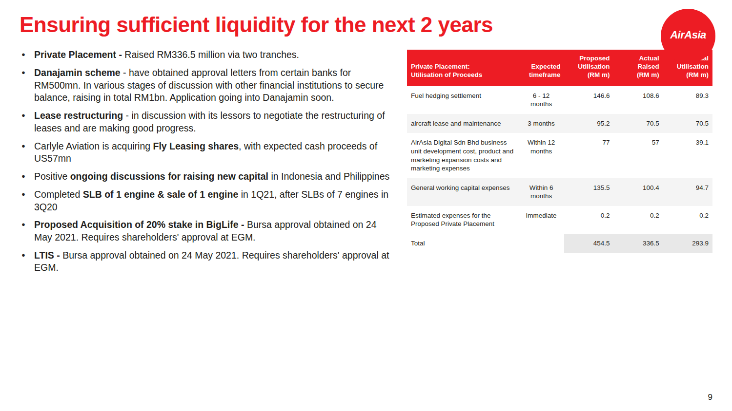AirAsia
Ensuring sufficient liquidity for the next 2 years
Private Placement - Raised RM336.5 million via two tranches.
Danajamin scheme - have obtained approval letters from certain banks for RM500mn. In various stages of discussion with other financial institutions to secure balance, raising in total RM1bn. Application going into Danajamin soon.
Lease restructuring - in discussion with its lessors to negotiate the restructuring of leases and are making good progress.
Carlyle Aviation is acquiring Fly Leasing shares, with expected cash proceeds of US57mn
Positive ongoing discussions for raising new capital in Indonesia and Philippines
Completed SLB of 1 engine & sale of 1 engine in 1Q21, after SLBs of 7 engines in 3Q20
Proposed Acquisition of 20% stake in BigLife - Bursa approval obtained on 24 May 2021. Requires shareholders' approval at EGM.
LTIS - Bursa approval obtained on 24 May 2021. Requires shareholders' approval at EGM.
| Private Placement: Utilisation of Proceeds | Expected timeframe | Proposed Utilisation (RM m) | Actual Raised (RM m) | Actual Utilisation (RM m) |
| --- | --- | --- | --- | --- |
| Fuel hedging settlement | 6 - 12 months | 146.6 | 108.6 | 89.3 |
| aircraft lease and maintenance | 3 months | 95.2 | 70.5 | 70.5 |
| AirAsia Digital Sdn Bhd business unit development cost, product and marketing expansion costs and marketing expenses | Within 12 months | 77 | 57 | 39.1 |
| General working capital expenses | Within 6 months | 135.5 | 100.4 | 94.7 |
| Estimated expenses for the Proposed Private Placement | Immediate | 0.2 | 0.2 | 0.2 |
| Total | | 454.5 | 336.5 | 293.9 |
9